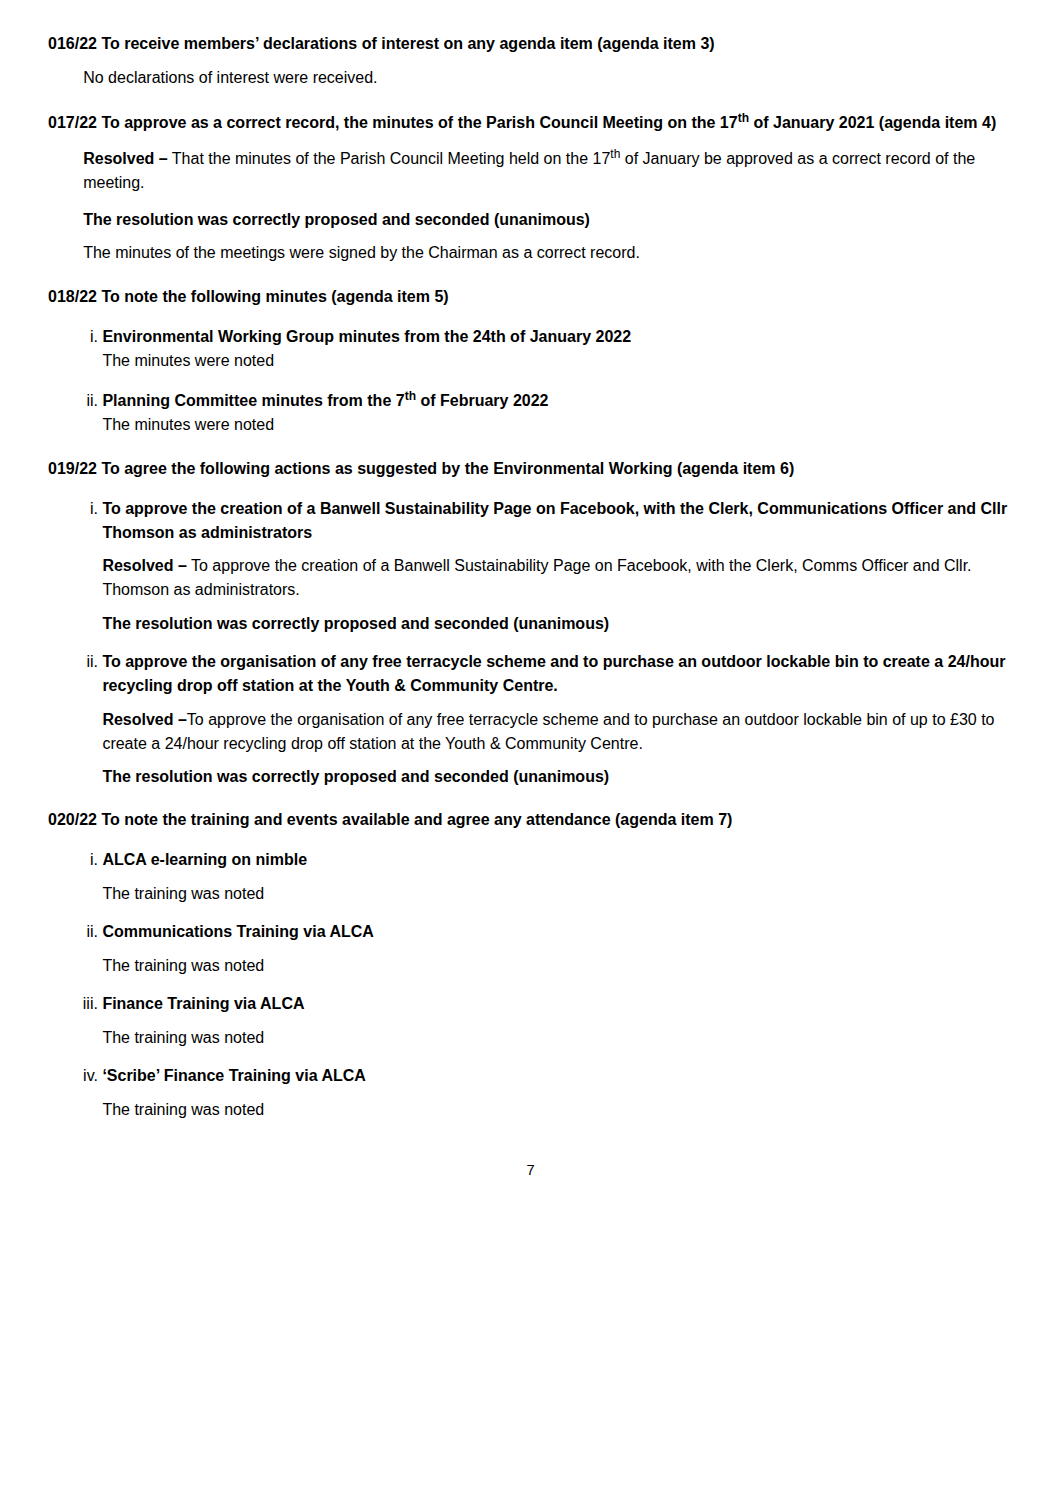016/22 To receive members’ declarations of interest on any agenda item (agenda item 3)
No declarations of interest were received.
017/22 To approve as a correct record, the minutes of the Parish Council Meeting on the 17th of January 2021 (agenda item 4)
Resolved – That the minutes of the Parish Council Meeting held on the 17th of January be approved as a correct record of the meeting.
The resolution was correctly proposed and seconded (unanimous)
The minutes of the meetings were signed by the Chairman as a correct record.
018/22 To note the following minutes (agenda item 5)
Environmental Working Group minutes from the 24th of January 2022
The minutes were noted
Planning Committee minutes from the 7th of February 2022
The minutes were noted
019/22 To agree the following actions as suggested by the Environmental Working (agenda item 6)
To approve the creation of a Banwell Sustainability Page on Facebook, with the Clerk, Communications Officer and Cllr Thomson as administrators
Resolved – To approve the creation of a Banwell Sustainability Page on Facebook, with the Clerk, Comms Officer and Cllr. Thomson as administrators.
The resolution was correctly proposed and seconded (unanimous)
To approve the organisation of any free terracycle scheme and to purchase an outdoor lockable bin to create a 24/hour recycling drop off station at the Youth & Community Centre.
Resolved –To approve the organisation of any free terracycle scheme and to purchase an outdoor lockable bin of up to £30 to create a 24/hour recycling drop off station at the Youth & Community Centre.
The resolution was correctly proposed and seconded (unanimous)
020/22 To note the training and events available and agree any attendance (agenda item 7)
ALCA e-learning on nimble
The training was noted
Communications Training via ALCA
The training was noted
Finance Training via ALCA
The training was noted
‘Scribe’ Finance Training via ALCA
The training was noted
7